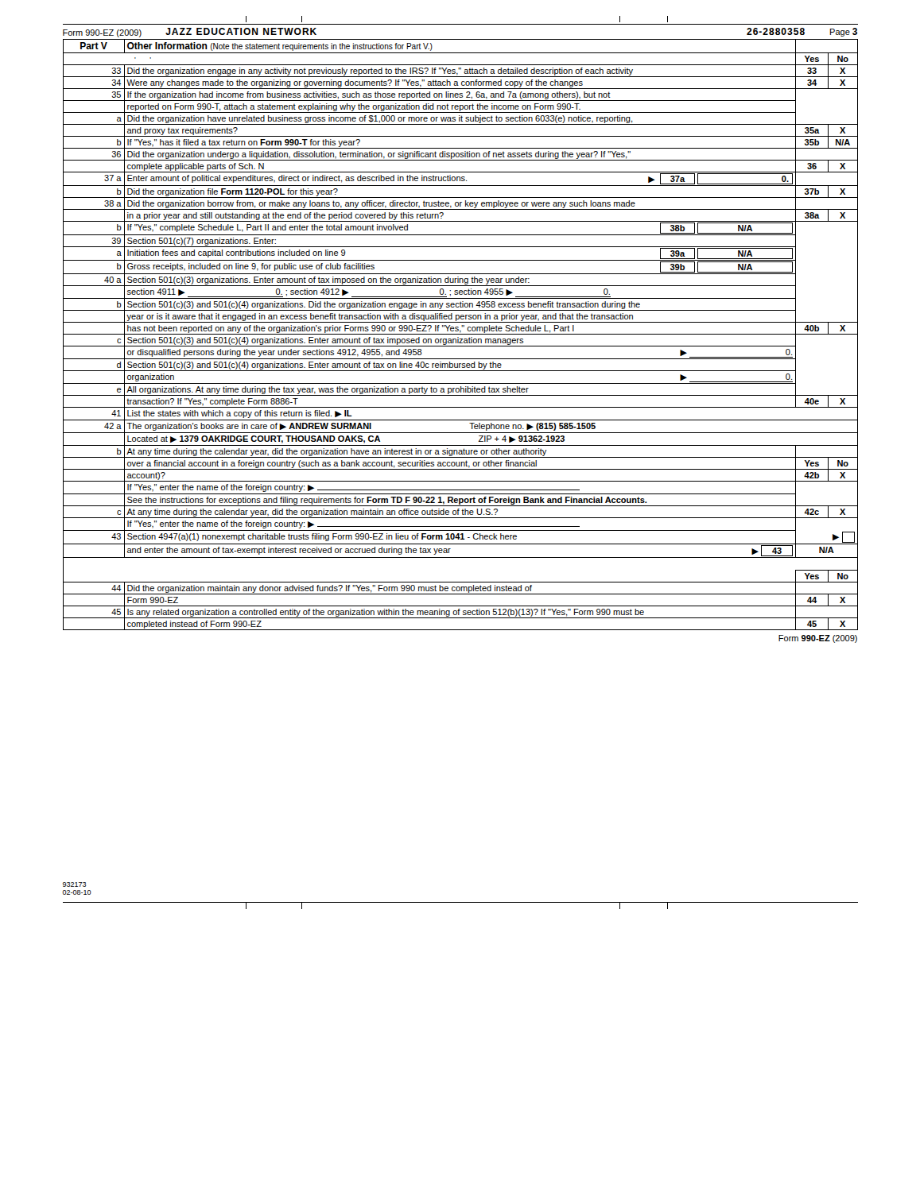Form 990-EZ (2009) JAZZ EDUCATION NETWORK 26-2880358 Page 3
| Part V | Other Information (Note the statement requirements in the instructions for Part V.) | | |
| | ' ' | | Yes | No |
| 33 | Did the organization engage in any activity not previously reported to the IRS? If "Yes," attach a detailed description of each activity | 33 | X |
| 34 | Were any changes made to the organizing or governing documents? If "Yes," attach a conformed copy of the changes | 34 | X |
| 35 | If the organization had income from business activities, such as those reported on lines 2, 6a, and 7a (among others), but not | | |
| | reported on Form 990-T, attach a statement explaining why the organization did not report the income on Form 990-T. | | |
| a | Did the organization have unrelated business gross income of $1,000 or more or was it subject to section 6033(e) notice, reporting, | | |
| | and proxy tax requirements? | 35a | X |
| b | If "Yes," has it filed a tax return on Form 990-T for this year? | 35b | N/A |
| 36 | Did the organization undergo a liquidation, dissolution, termination, or significant disposition of net assets during the year? If "Yes," | | |
| | complete applicable parts of Sch. N | 36 | X |
| 37 a | Enter amount of political expenditures, direct or indirect, as described in the instructions. ▶ 37a 0. | | |
| b | Did the organization file Form 1120-POL for this year? | 37b | X |
| 38 a | Did the organization borrow from, or make any loans to, any officer, director, trustee, or key employee or were any such loans made | | |
| | in a prior year and still outstanding at the end of the period covered by this return? | 38a | X |
| b | If "Yes," complete Schedule L, Part II and enter the total amount involved 38b N/A | | |
| 39 | Section 501(c)(7) organizations. Enter: | | |
| a | Initiation fees and capital contributions included on line 9 39a N/A | | |
| b | Gross receipts, included on line 9, for public use of club facilities 39b N/A | | |
| 40 a | Section 501(c)(3) organizations. Enter amount of tax imposed on the organization during the year under: | | |
| | section 4911 ▶ 0. ; section 4912 ▶ 0. ; section 4955 ▶ 0. | | |
| b | Section 501(c)(3) and 501(c)(4) organizations. Did the organization engage in any section 4958 excess benefit transaction during the | | |
| | year or is it aware that it engaged in an excess benefit transaction with a disqualified person in a prior year, and that the transaction | | |
| | has not been reported on any of the organization's prior Forms 990 or 990-EZ? If "Yes," complete Schedule L, Part I | 40b | X |
| c | Section 501(c)(3) and 501(c)(4) organizations. Enter amount of tax imposed on organization managers | | |
| | or disqualified persons during the year under sections 4912, 4955, and 4958 ▶ 0. | | |
| d | Section 501(c)(3) and 501(c)(4) organizations. Enter amount of tax on line 40c reimbursed by the | | |
| | organization ▶ 0. | | |
| e | All organizations. At any time during the tax year, was the organization a party to a prohibited tax shelter | | |
| | transaction? If "Yes," complete Form 8886-T | 40e | X |
| 41 | List the states with which a copy of this return is filed. ▶ IL |
| 42 a | The organization's books are in care of ▶ ANDREW SURMANI Telephone no. ▶ (815) 585-1505 |
| | Located at ▶ 1379 OAKRIDGE COURT, THOUSAND OAKS, CA ZIP + 4 ▶ 91362-1923 |
| b | At any time during the calendar year, did the organization have an interest in or a signature or other authority | | |
| | over a financial account in a foreign country (such as a bank account, securities account, or other financial | Yes | No |
| | account)? | 42b | X |
| | If "Yes," enter the name of the foreign country: ▶ | | |
| | See the instructions for exceptions and filing requirements for Form TD F 90-22 1, Report of Foreign Bank and Financial Accounts. | | |
| c | At any time during the calendar year, did the organization maintain an office outside of the U.S.? | 42c | X |
| | If "Yes," enter the name of the foreign country: ▶ | | |
| 43 | Section 4947(a)(1) nonexempt charitable trusts filing Form 990-EZ in lieu of Form 1041 - Check here | ▶ |
| | and enter the amount of tax-exempt interest received or accrued during the tax year ▶ 43 | N/A |
| | | Yes | No |
| 44 | Did the organization maintain any donor advised funds? If "Yes," Form 990 must be completed instead of | | |
| | Form 990-EZ | 44 | X |
| 45 | Is any related organization a controlled entity of the organization within the meaning of section 512(b)(13)? If "Yes," Form 990 must be | | |
| | completed instead of Form 990-EZ | 45 | X |
Form 990-EZ (2009)
932173
02-08-10